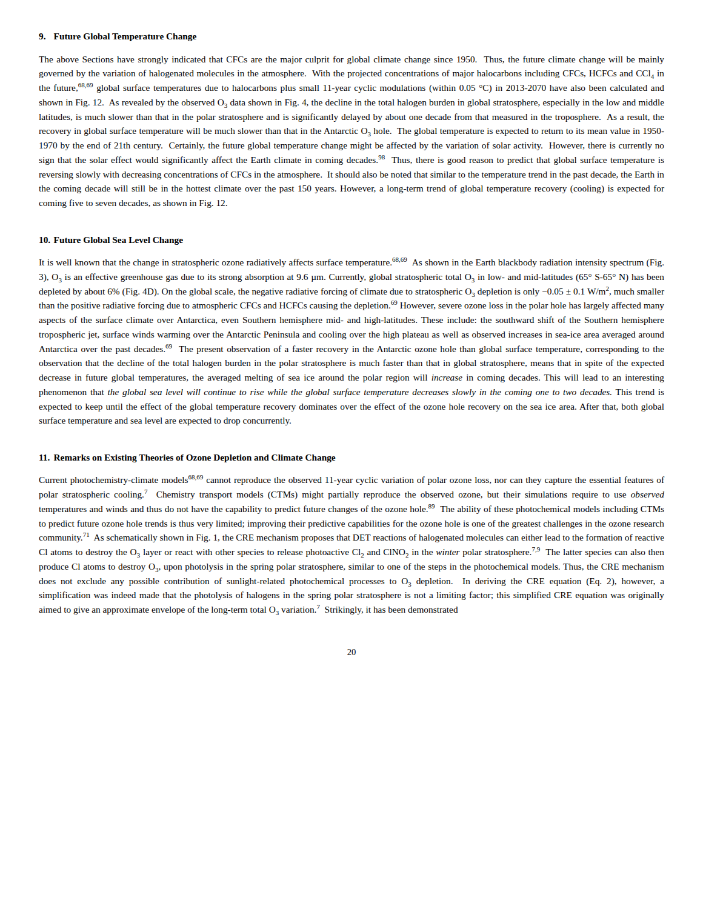9. Future Global Temperature Change
The above Sections have strongly indicated that CFCs are the major culprit for global climate change since 1950. Thus, the future climate change will be mainly governed by the variation of halogenated molecules in the atmosphere. With the projected concentrations of major halocarbons including CFCs, HCFCs and CCl4 in the future,68,69 global surface temperatures due to halocarbons plus small 11-year cyclic modulations (within 0.05 °C) in 2013-2070 have also been calculated and shown in Fig. 12. As revealed by the observed O3 data shown in Fig. 4, the decline in the total halogen burden in global stratosphere, especially in the low and middle latitudes, is much slower than that in the polar stratosphere and is significantly delayed by about one decade from that measured in the troposphere. As a result, the recovery in global surface temperature will be much slower than that in the Antarctic O3 hole. The global temperature is expected to return to its mean value in 1950-1970 by the end of 21th century. Certainly, the future global temperature change might be affected by the variation of solar activity. However, there is currently no sign that the solar effect would significantly affect the Earth climate in coming decades.98 Thus, there is good reason to predict that global surface temperature is reversing slowly with decreasing concentrations of CFCs in the atmosphere. It should also be noted that similar to the temperature trend in the past decade, the Earth in the coming decade will still be in the hottest climate over the past 150 years. However, a long-term trend of global temperature recovery (cooling) is expected for coming five to seven decades, as shown in Fig. 12.
10. Future Global Sea Level Change
It is well known that the change in stratospheric ozone radiatively affects surface temperature.68,69 As shown in the Earth blackbody radiation intensity spectrum (Fig. 3), O3 is an effective greenhouse gas due to its strong absorption at 9.6 µm. Currently, global stratospheric total O3 in low- and mid-latitudes (65° S-65° N) has been depleted by about 6% (Fig. 4D). On the global scale, the negative radiative forcing of climate due to stratospheric O3 depletion is only −0.05 ± 0.1 W/m2, much smaller than the positive radiative forcing due to atmospheric CFCs and HCFCs causing the depletion.69 However, severe ozone loss in the polar hole has largely affected many aspects of the surface climate over Antarctica, even Southern hemisphere mid- and high-latitudes. These include: the southward shift of the Southern hemisphere tropospheric jet, surface winds warming over the Antarctic Peninsula and cooling over the high plateau as well as observed increases in sea-ice area averaged around Antarctica over the past decades.69 The present observation of a faster recovery in the Antarctic ozone hole than global surface temperature, corresponding to the observation that the decline of the total halogen burden in the polar stratosphere is much faster than that in global stratosphere, means that in spite of the expected decrease in future global temperatures, the averaged melting of sea ice around the polar region will increase in coming decades. This will lead to an interesting phenomenon that the global sea level will continue to rise while the global surface temperature decreases slowly in the coming one to two decades. This trend is expected to keep until the effect of the global temperature recovery dominates over the effect of the ozone hole recovery on the sea ice area. After that, both global surface temperature and sea level are expected to drop concurrently.
11. Remarks on Existing Theories of Ozone Depletion and Climate Change
Current photochemistry-climate models68,69 cannot reproduce the observed 11-year cyclic variation of polar ozone loss, nor can they capture the essential features of polar stratospheric cooling.7 Chemistry transport models (CTMs) might partially reproduce the observed ozone, but their simulations require to use observed temperatures and winds and thus do not have the capability to predict future changes of the ozone hole.89 The ability of these photochemical models including CTMs to predict future ozone hole trends is thus very limited; improving their predictive capabilities for the ozone hole is one of the greatest challenges in the ozone research community.71 As schematically shown in Fig. 1, the CRE mechanism proposes that DET reactions of halogenated molecules can either lead to the formation of reactive Cl atoms to destroy the O3 layer or react with other species to release photoactive Cl2 and ClNO2 in the winter polar stratosphere.7,9 The latter species can also then produce Cl atoms to destroy O3, upon photolysis in the spring polar stratosphere, similar to one of the steps in the photochemical models. Thus, the CRE mechanism does not exclude any possible contribution of sunlight-related photochemical processes to O3 depletion. In deriving the CRE equation (Eq. 2), however, a simplification was indeed made that the photolysis of halogens in the spring polar stratosphere is not a limiting factor; this simplified CRE equation was originally aimed to give an approximate envelope of the long-term total O3 variation.7 Strikingly, it has been demonstrated
20